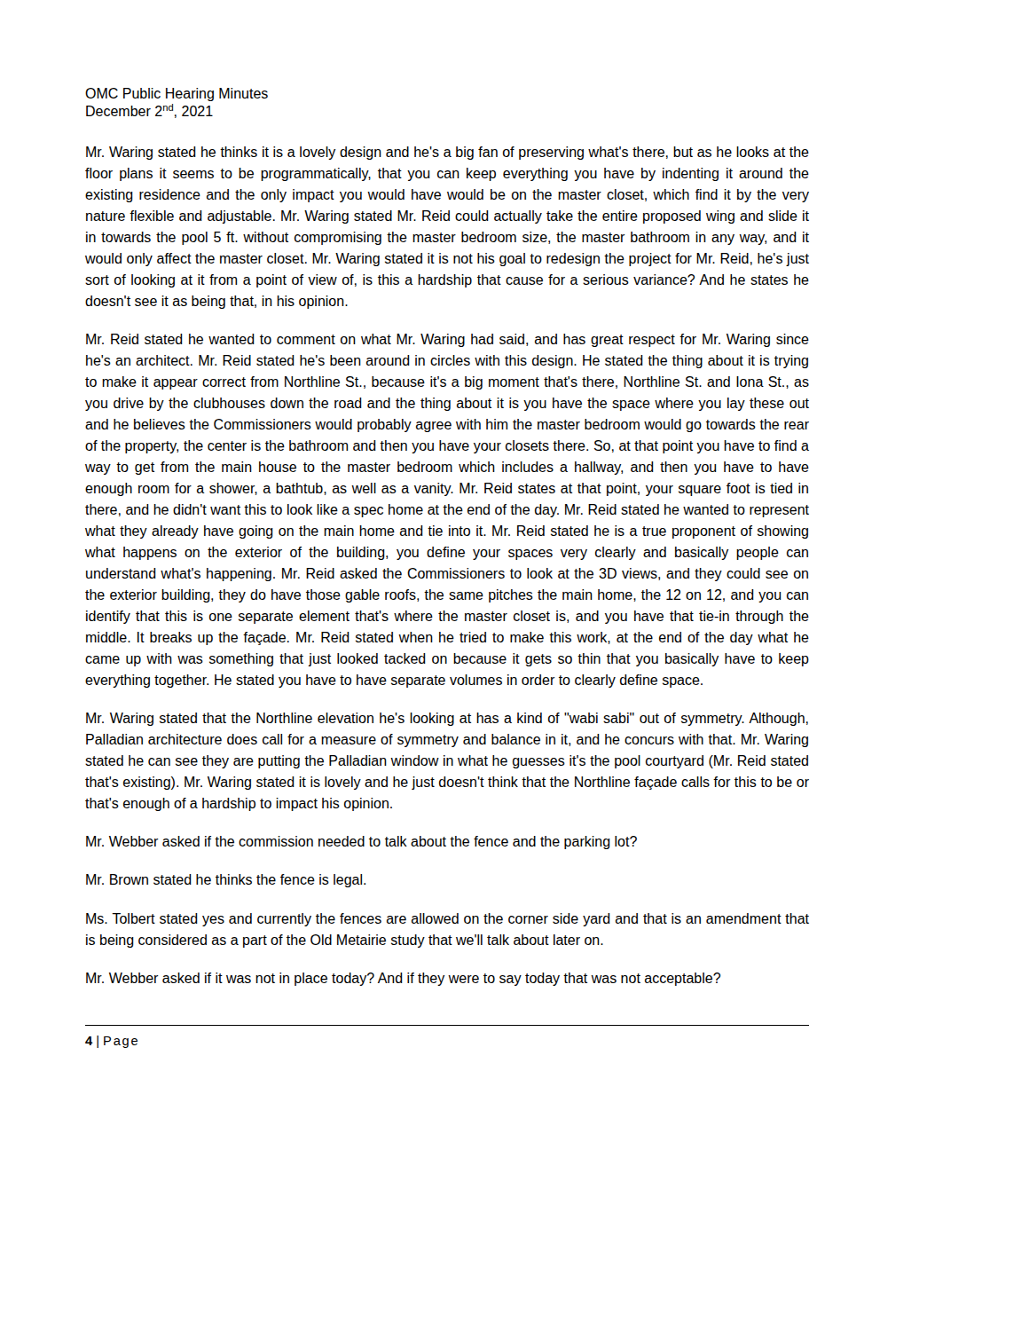OMC Public Hearing Minutes
December 2nd, 2021
Mr. Waring stated he thinks it is a lovely design and he's a big fan of preserving what's there, but as he looks at the floor plans it seems to be programmatically, that you can keep everything you have by indenting it around the existing residence and the only impact you would have would be on the master closet, which find it by the very nature flexible and adjustable. Mr. Waring stated Mr. Reid could actually take the entire proposed wing and slide it in towards the pool 5 ft. without compromising the master bedroom size, the master bathroom in any way, and it would only affect the master closet. Mr. Waring stated it is not his goal to redesign the project for Mr. Reid, he's just sort of looking at it from a point of view of, is this a hardship that cause for a serious variance? And he states he doesn't see it as being that, in his opinion.
Mr. Reid stated he wanted to comment on what Mr. Waring had said, and has great respect for Mr. Waring since he's an architect. Mr. Reid stated he's been around in circles with this design. He stated the thing about it is trying to make it appear correct from Northline St., because it's a big moment that's there, Northline St. and Iona St., as you drive by the clubhouses down the road and the thing about it is you have the space where you lay these out and he believes the Commissioners would probably agree with him the master bedroom would go towards the rear of the property, the center is the bathroom and then you have your closets there. So, at that point you have to find a way to get from the main house to the master bedroom which includes a hallway, and then you have to have enough room for a shower, a bathtub, as well as a vanity. Mr. Reid states at that point, your square foot is tied in there, and he didn't want this to look like a spec home at the end of the day. Mr. Reid stated he wanted to represent what they already have going on the main home and tie into it. Mr. Reid stated he is a true proponent of showing what happens on the exterior of the building, you define your spaces very clearly and basically people can understand what's happening. Mr. Reid asked the Commissioners to look at the 3D views, and they could see on the exterior building, they do have those gable roofs, the same pitches the main home, the 12 on 12, and you can identify that this is one separate element that's where the master closet is, and you have that tie-in through the middle. It breaks up the façade. Mr. Reid stated when he tried to make this work, at the end of the day what he came up with was something that just looked tacked on because it gets so thin that you basically have to keep everything together. He stated you have to have separate volumes in order to clearly define space.
Mr. Waring stated that the Northline elevation he's looking at has a kind of "wabi sabi" out of symmetry. Although, Palladian architecture does call for a measure of symmetry and balance in it, and he concurs with that. Mr. Waring stated he can see they are putting the Palladian window in what he guesses it's the pool courtyard (Mr. Reid stated that's existing). Mr. Waring stated it is lovely and he just doesn't think that the Northline façade calls for this to be or that's enough of a hardship to impact his opinion.
Mr. Webber asked if the commission needed to talk about the fence and the parking lot?
Mr. Brown stated he thinks the fence is legal.
Ms. Tolbert stated yes and currently the fences are allowed on the corner side yard and that is an amendment that is being considered as a part of the Old Metairie study that we'll talk about later on.
Mr. Webber asked if it was not in place today? And if they were to say today that was not acceptable?
4 | Page